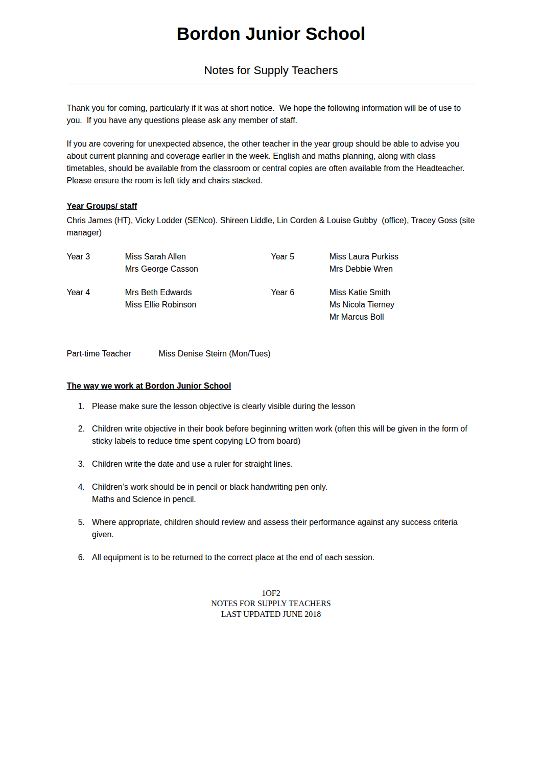Bordon Junior School
Notes for Supply Teachers
Thank you for coming, particularly if it was at short notice. We hope the following information will be of use to you. If you have any questions please ask any member of staff.
If you are covering for unexpected absence, the other teacher in the year group should be able to advise you about current planning and coverage earlier in the week. English and maths planning, along with class timetables, should be available from the classroom or central copies are often available from the Headteacher. Please ensure the room is left tidy and chairs stacked.
Year Groups/ staff
Chris James (HT), Vicky Lodder (SENco). Shireen Liddle, Lin Corden & Louise Gubby (office), Tracey Goss (site manager)
| Year 3 | Miss Sarah Allen Mrs George Casson | Year 5 | Miss Laura Purkiss Mrs Debbie Wren |
| Year 4 | Mrs Beth Edwards Miss Ellie Robinson | Year 6 | Miss Katie Smith Ms Nicola Tierney Mr Marcus Boll |
Part-time Teacher Miss Denise Steirn (Mon/Tues)
The way we work at Bordon Junior School
Please make sure the lesson objective is clearly visible during the lesson
Children write objective in their book before beginning written work (often this will be given in the form of sticky labels to reduce time spent copying LO from board)
Children write the date and use a ruler for straight lines.
Children’s work should be in pencil or black handwriting pen only.
Maths and Science in pencil.
Where appropriate, children should review and assess their performance against any success criteria given.
All equipment is to be returned to the correct place at the end of each session.
1OF2
NOTES FOR SUPPLY TEACHERS
LAST UPDATED JUNE 2018